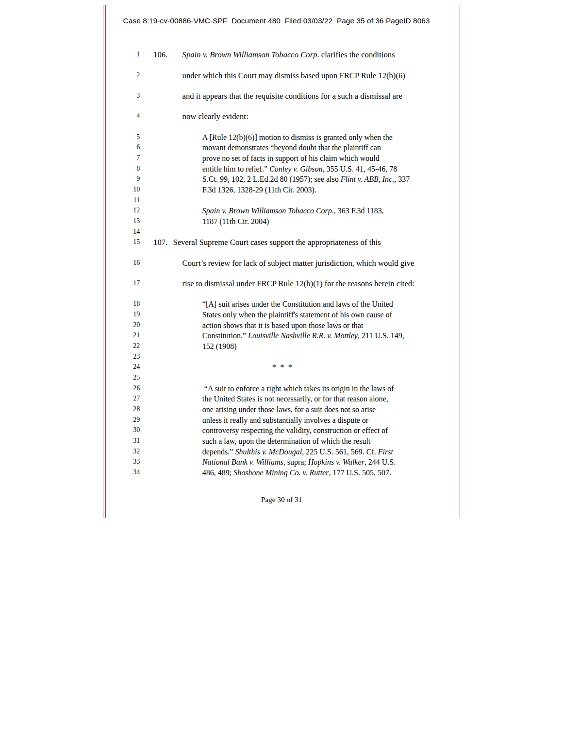Case 8:19-cv-00886-VMC-SPF Document 480 Filed 03/03/22 Page 35 of 36 PageID 8063
| 1 | 106. Spain v. Brown Williamson Tobacco Corp . clarifies the conditions |
| 2 | under which this Court may dismiss based upon FRCP Rule 12(b)(6) |
| 3 | and it appears that the requisite conditions for a such a dismissal are |
| 4 | now clearly evident: |
| 5 | A [Rule 12(b)(6)] motion to dismiss is granted only when the |
| 6 | movant demonstrates “beyond doubt that the plaintiff can |
| 7 | prove no set of facts in support of his claim which would |
| 8 | entitle him to relief.” Conley v. Gibson , 355 U.S. 41, 45-46, 78 |
| 9 | S.Ct. 99, 102, 2 L.Ed.2d 80 (1957); see also Flint v. ABB, Inc., 337 |
| 10 | F.3d 1326, 1328-29 (11th Cir. 2003). |
| 11 | |
| 12 | Spain v. Brown Williamson Tobacco Corp ., 363 F.3d 1183, |
| 13 | 1187 (11th Cir. 2004) |
| 14 | |
| 15 | 107. Several Supreme Court cases support the appropriateness of this |
| 16 | Court’s review for lack of subject matter jurisdiction, which would give |
| 17 | rise to dismissal under FRCP Rule 12(b)(1) for the reasons herein cited: |
| 18 | “[A] suit arises under the Constitution and laws of the United |
| 19 | States only when the plaintiff's statement of his own cause of |
| 20 | action shows that it is based upon those laws or that |
| 21 | Constitution.” Louisville Nashville R.R. v. Mottley , 211 U.S. 149, |
| 22 | 152 (1908) |
| 23 | |
| 24 | * * * |
| 25 | |
| 26 | “A suit to enforce a right which takes its origin in the laws of |
| 27 | the United States is not necessarily, or for that reason alone, |
| 28 | one arising under those laws, for a suit does not so arise |
| 29 | unless it really and substantially involves a dispute or |
| 30 | controversy respecting the validity, construction or effect of |
| 31 | such a law, upon the determination of which the result |
| 32 | depends.” Shulthis v. McDougal , 225 U.S. 561, 569. Cf. First |
| 33 | National Bank v. Williams , supra; Hopkins v. Walker , 244 U.S. |
| 34 | 486, 489; Shoshone Mining Co. v. Rutter , 177 U.S. 505, 507. |
Page 30 of 31